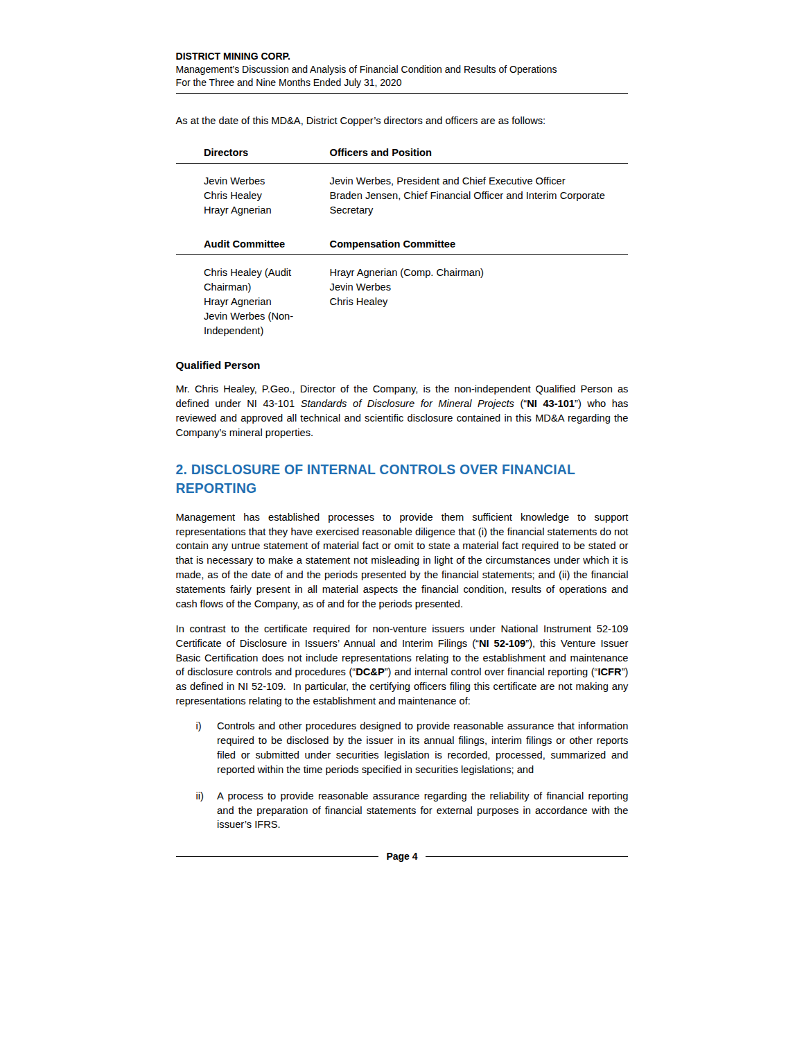DISTRICT MINING CORP.
Management’s Discussion and Analysis of Financial Condition and Results of Operations
For the Three and Nine Months Ended July 31, 2020
As at the date of this MD&A, District Copper’s directors and officers are as follows:
| Directors | Officers and Position |
| --- | --- |
| Jevin Werbes Chris Healey Hrayr Agnerian | Jevin Werbes, President and Chief Executive Officer Braden Jensen, Chief Financial Officer and Interim Corporate Secretary |
| Audit Committee | Compensation Committee |
| --- | --- |
| Chris Healey (Audit Chairman) Hrayr Agnerian Jevin Werbes (Non-Independent) | Hrayr Agnerian (Comp. Chairman) Jevin Werbes Chris Healey |
Qualified Person
Mr. Chris Healey, P.Geo., Director of the Company, is the non-independent Qualified Person as defined under NI 43-101 Standards of Disclosure for Mineral Projects (“NI 43-101”) who has reviewed and approved all technical and scientific disclosure contained in this MD&A regarding the Company’s mineral properties.
2. DISCLOSURE OF INTERNAL CONTROLS OVER FINANCIAL REPORTING
Management has established processes to provide them sufficient knowledge to support representations that they have exercised reasonable diligence that (i) the financial statements do not contain any untrue statement of material fact or omit to state a material fact required to be stated or that is necessary to make a statement not misleading in light of the circumstances under which it is made, as of the date of and the periods presented by the financial statements; and (ii) the financial statements fairly present in all material aspects the financial condition, results of operations and cash flows of the Company, as of and for the periods presented.
In contrast to the certificate required for non-venture issuers under National Instrument 52-109 Certificate of Disclosure in Issuers’ Annual and Interim Filings (“NI 52-109”), this Venture Issuer Basic Certification does not include representations relating to the establishment and maintenance of disclosure controls and procedures (“DC&P”) and internal control over financial reporting (“ICFR”) as defined in NI 52-109. In particular, the certifying officers filing this certificate are not making any representations relating to the establishment and maintenance of:
Controls and other procedures designed to provide reasonable assurance that information required to be disclosed by the issuer in its annual filings, interim filings or other reports filed or submitted under securities legislation is recorded, processed, summarized and reported within the time periods specified in securities legislations; and
A process to provide reasonable assurance regarding the reliability of financial reporting and the preparation of financial statements for external purposes in accordance with the issuer’s IFRS.
Page 4